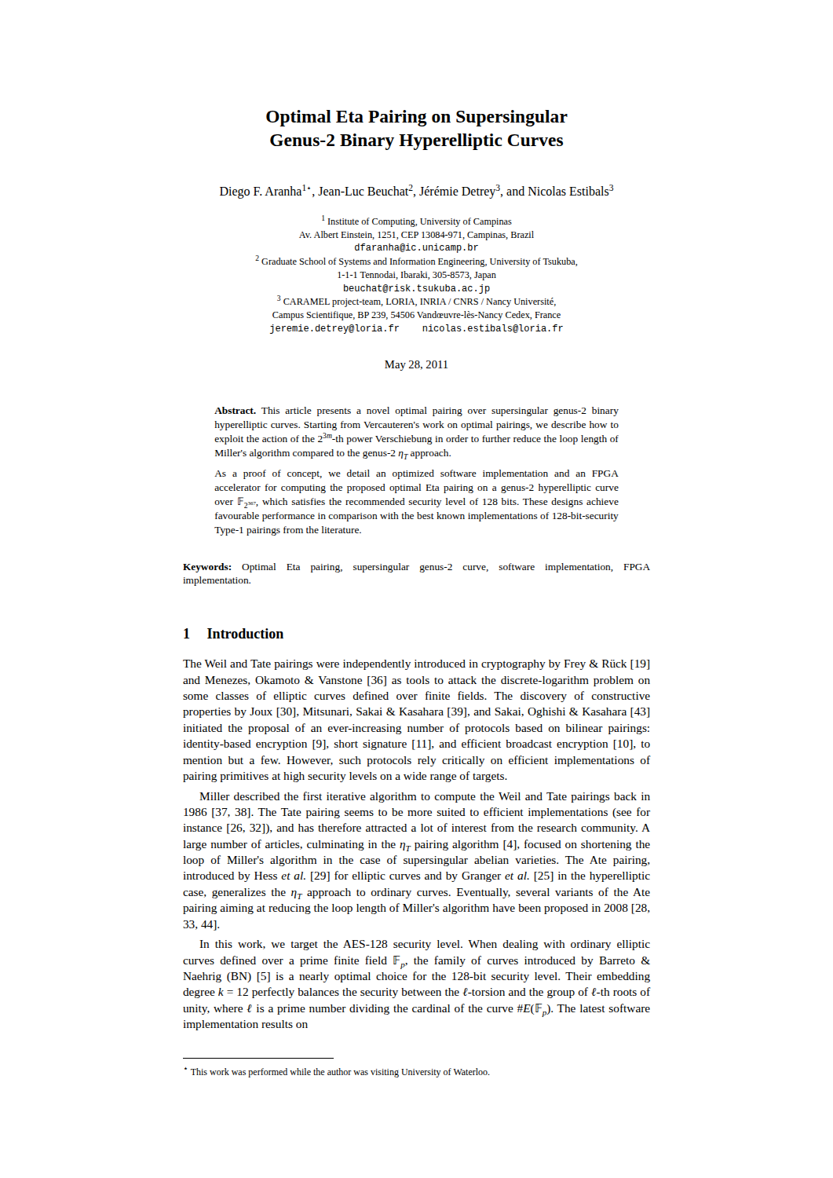Optimal Eta Pairing on Supersingular
Genus-2 Binary Hyperelliptic Curves
Diego F. Aranha1⋆, Jean-Luc Beuchat2, Jérémie Detrey3, and Nicolas Estibals3
1 Institute of Computing, University of Campinas
Av. Albert Einstein, 1251, CEP 13084-971, Campinas, Brazil
dfaranha@ic.unicamp.br
2 Graduate School of Systems and Information Engineering, University of Tsukuba,
1-1-1 Tennodai, Ibaraki, 305-8573, Japan
beuchat@risk.tsukuba.ac.jp
3 CARAMEL project-team, LORIA, INRIA / CNRS / Nancy Université,
Campus Scientifique, BP 239, 54506 Vandœuvre-lès-Nancy Cedex, France
jeremie.detrey@loria.fr nicolas.estibals@loria.fr
May 28, 2011
Abstract. This article presents a novel optimal pairing over supersingular genus-2 binary hyperelliptic curves. Starting from Vercauteren's work on optimal pairings, we describe how to exploit the action of the 23m-th power Verschiebung in order to further reduce the loop length of Miller's algorithm compared to the genus-2 ηT approach.
As a proof of concept, we detail an optimized software implementation and an FPGA accelerator for computing the proposed optimal Eta pairing on a genus-2 hyperelliptic curve over 𝔽2367, which satisfies the recommended security level of 128 bits. These designs achieve favourable performance in comparison with the best known implementations of 128-bit-security Type-1 pairings from the literature.
Keywords: Optimal Eta pairing, supersingular genus-2 curve, software implementation, FPGA implementation.
1 Introduction
The Weil and Tate pairings were independently introduced in cryptography by Frey & Rück [19] and Menezes, Okamoto & Vanstone [36] as tools to attack the discrete-logarithm problem on some classes of elliptic curves defined over finite fields. The discovery of constructive properties by Joux [30], Mitsunari, Sakai & Kasahara [39], and Sakai, Oghishi & Kasahara [43] initiated the proposal of an ever-increasing number of protocols based on bilinear pairings: identity-based encryption [9], short signature [11], and efficient broadcast encryption [10], to mention but a few. However, such protocols rely critically on efficient implementations of pairing primitives at high security levels on a wide range of targets.
Miller described the first iterative algorithm to compute the Weil and Tate pairings back in 1986 [37, 38]. The Tate pairing seems to be more suited to efficient implementations (see for instance [26, 32]), and has therefore attracted a lot of interest from the research community. A large number of articles, culminating in the ηT pairing algorithm [4], focused on shortening the loop of Miller's algorithm in the case of supersingular abelian varieties. The Ate pairing, introduced by Hess et al. [29] for elliptic curves and by Granger et al. [25] in the hyperelliptic case, generalizes the ηT approach to ordinary curves. Eventually, several variants of the Ate pairing aiming at reducing the loop length of Miller's algorithm have been proposed in 2008 [28, 33, 44].
In this work, we target the AES-128 security level. When dealing with ordinary elliptic curves defined over a prime finite field 𝔽p, the family of curves introduced by Barreto & Naehrig (BN) [5] is a nearly optimal choice for the 128-bit security level. Their embedding degree k = 12 perfectly balances the security between the ℓ-torsion and the group of ℓ-th roots of unity, where ℓ is a prime number dividing the cardinal of the curve #E(𝔽p). The latest software implementation results on
⋆ This work was performed while the author was visiting University of Waterloo.